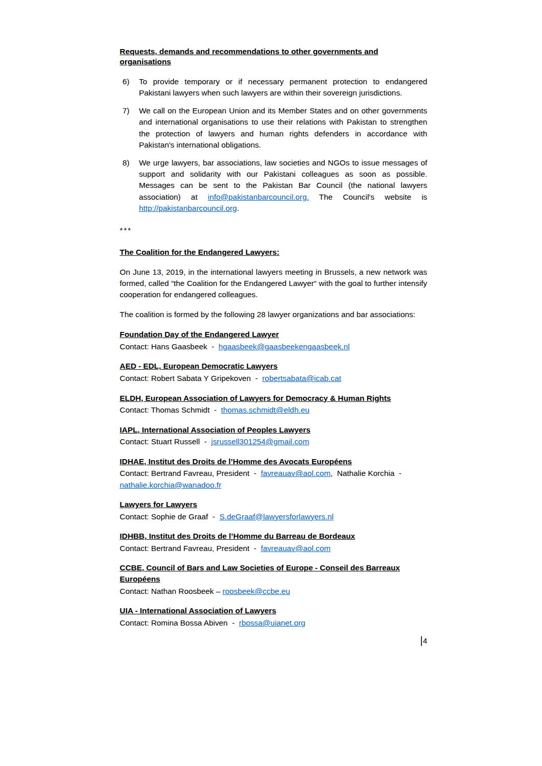Requests, demands and recommendations to other governments and organisations
6) To provide temporary or if necessary permanent protection to endangered Pakistani lawyers when such lawyers are within their sovereign jurisdictions.
7) We call on the European Union and its Member States and on other governments and international organisations to use their relations with Pakistan to strengthen the protection of lawyers and human rights defenders in accordance with Pakistan's international obligations.
8) We urge lawyers, bar associations, law societies and NGOs to issue messages of support and solidarity with our Pakistani colleagues as soon as possible. Messages can be sent to the Pakistan Bar Council (the national lawyers association) at info@pakistanbarcouncil.org. The Council's website is http://pakistanbarcouncil.org.
***
The Coalition for the Endangered Lawyers:
On June 13, 2019, in the international lawyers meeting in Brussels, a new network was formed, called “the Coalition for the Endangered Lawyer“ with the goal to further intensify cooperation for endangered colleagues.
The coalition is formed by the following 28 lawyer organizations and bar associations:
Foundation Day of the Endangered Lawyer Contact: Hans Gaasbeek - hgaasbeek@gaasbeekengaasbeek.nl
AED - EDL, European Democratic Lawyers Contact: Robert Sabata Y Gripekoven - robertsabata@icab.cat
ELDH, European Association of Lawyers for Democracy & Human Rights Contact: Thomas Schmidt - thomas.schmidt@eldh.eu
IAPL, International Association of Peoples Lawyers Contact: Stuart Russell - jsrussell301254@gmail.com
IDHAE, Institut des Droits de l’Homme des Avocats Européens Contact: Bertrand Favreau, President - favreauav@aol.com, Nathalie Korchia - nathalie.korchia@wanadoo.fr
Lawyers for Lawyers Contact: Sophie de Graaf - S.deGraaf@lawyersforlawyers.nl
IDHBB, Institut des Droits de l’Homme du Barreau de Bordeaux Contact: Bertrand Favreau, President - favreauav@aol.com
CCBE, Council of Bars and Law Societies of Europe - Conseil des Barreaux Européens Contact: Nathan Roosbeek – roosbeek@ccbe.eu
UIA - International Association of Lawyers Contact: Romina Bossa Abiven - rbossa@uianet.org
4